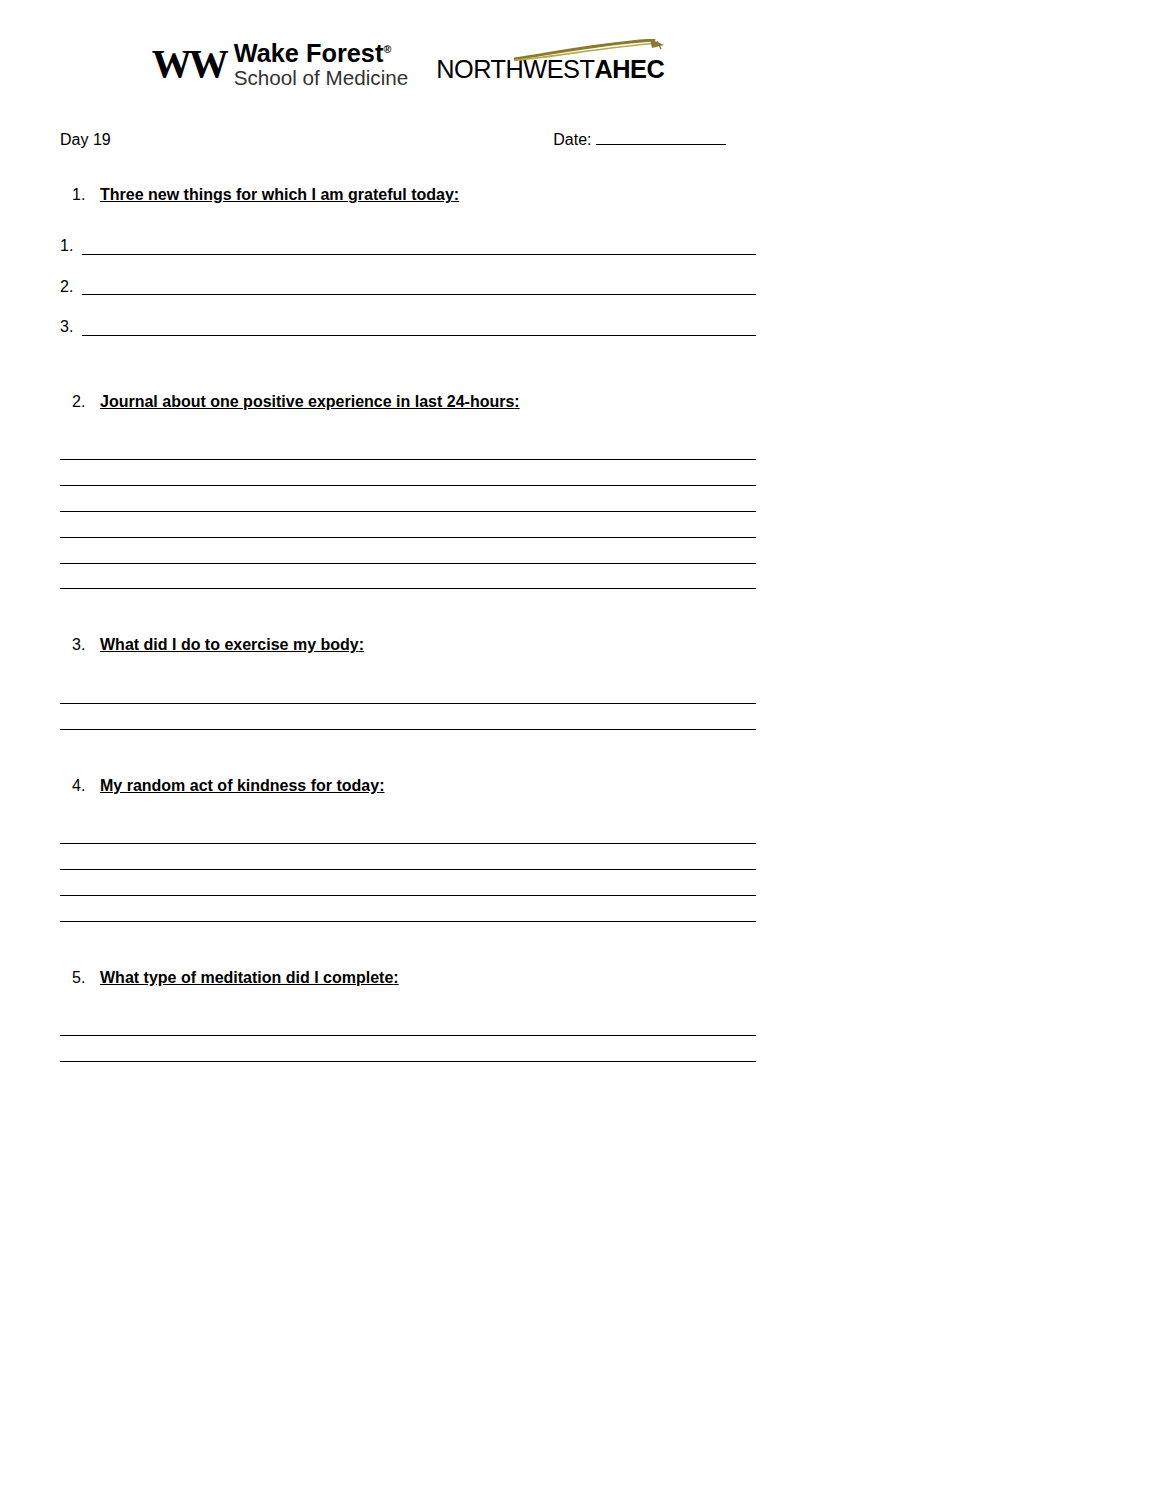WW Wake Forest®
School of Medicine
NORTHWEST AHEC
Day 19
Date:
Three new things for which I am grateful today:
Journal about one positive experience in last 24-hours:
What did I do to exercise my body:
My random act of kindness for today:
What type of meditation did I complete: